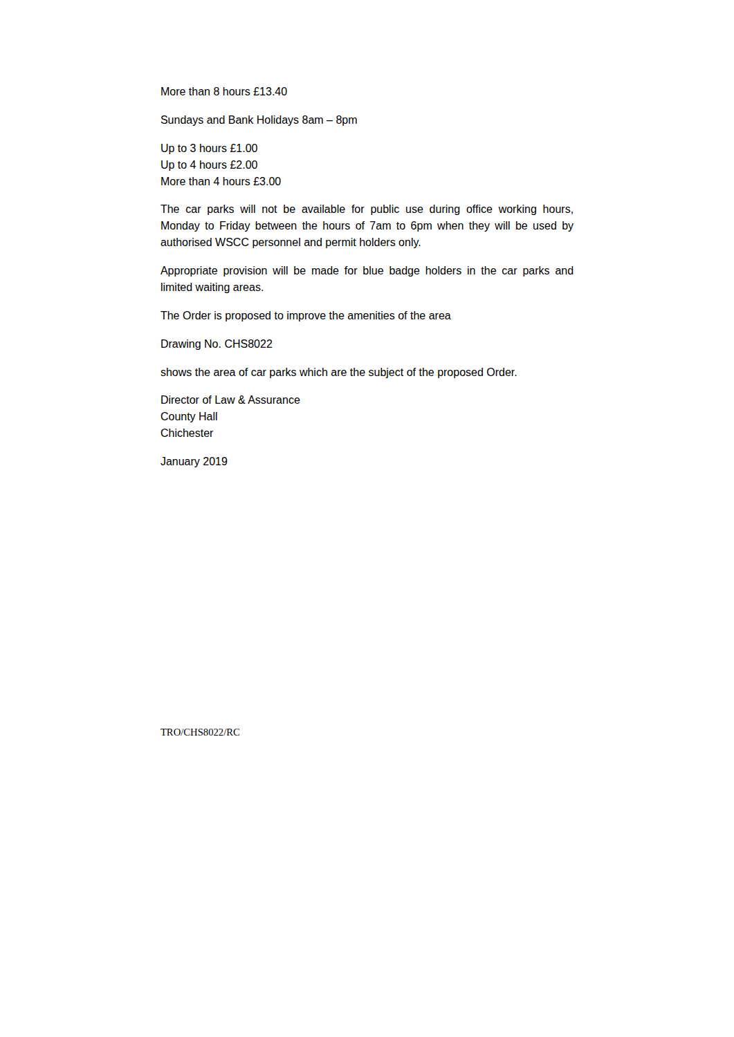More than 8 hours £13.40
Sundays and Bank Holidays 8am – 8pm
Up to 3 hours £1.00
Up to 4 hours £2.00
More than 4 hours £3.00
The car parks will not be available for public use during office working hours, Monday to Friday between the hours of 7am to 6pm when they will be used by authorised WSCC personnel and permit holders only.
Appropriate provision will be made for blue badge holders in the car parks and limited waiting areas.
The Order is proposed to improve the amenities of the area
Drawing No. CHS8022
shows the area of car parks which are the subject of the proposed Order.
Director of Law & Assurance
County Hall
Chichester
January 2019
TRO/CHS8022/RC